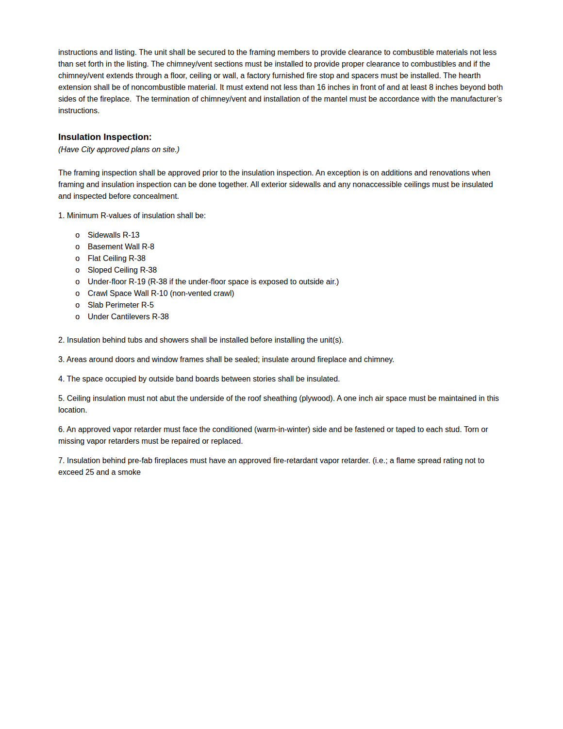instructions and listing. The unit shall be secured to the framing members to provide clearance to combustible materials not less than set forth in the listing. The chimney/vent sections must be installed to provide proper clearance to combustibles and if the chimney/vent extends through a floor, ceiling or wall, a factory furnished fire stop and spacers must be installed. The hearth extension shall be of noncombustible material. It must extend not less than 16 inches in front of and at least 8 inches beyond both sides of the fireplace. The termination of chimney/vent and installation of the mantel must be accordance with the manufacturer’s instructions.
Insulation Inspection:
(Have City approved plans on site.)
The framing inspection shall be approved prior to the insulation inspection. An exception is on additions and renovations when framing and insulation inspection can be done together. All exterior sidewalls and any nonaccessible ceilings must be insulated and inspected before concealment.
1. Minimum R-values of insulation shall be:
Sidewalls R-13
Basement Wall R-8
Flat Ceiling R-38
Sloped Ceiling R-38
Under-floor R-19 (R-38 if the under-floor space is exposed to outside air.)
Crawl Space Wall R-10 (non-vented crawl)
Slab Perimeter R-5
Under Cantilevers R-38
2. Insulation behind tubs and showers shall be installed before installing the unit(s).
3. Areas around doors and window frames shall be sealed; insulate around fireplace and chimney.
4. The space occupied by outside band boards between stories shall be insulated.
5. Ceiling insulation must not abut the underside of the roof sheathing (plywood). A one inch air space must be maintained in this location.
6. An approved vapor retarder must face the conditioned (warm-in-winter) side and be fastened or taped to each stud. Torn or missing vapor retarders must be repaired or replaced.
7. Insulation behind pre-fab fireplaces must have an approved fire-retardant vapor retarder. (i.e.; a flame spread rating not to exceed 25 and a smoke